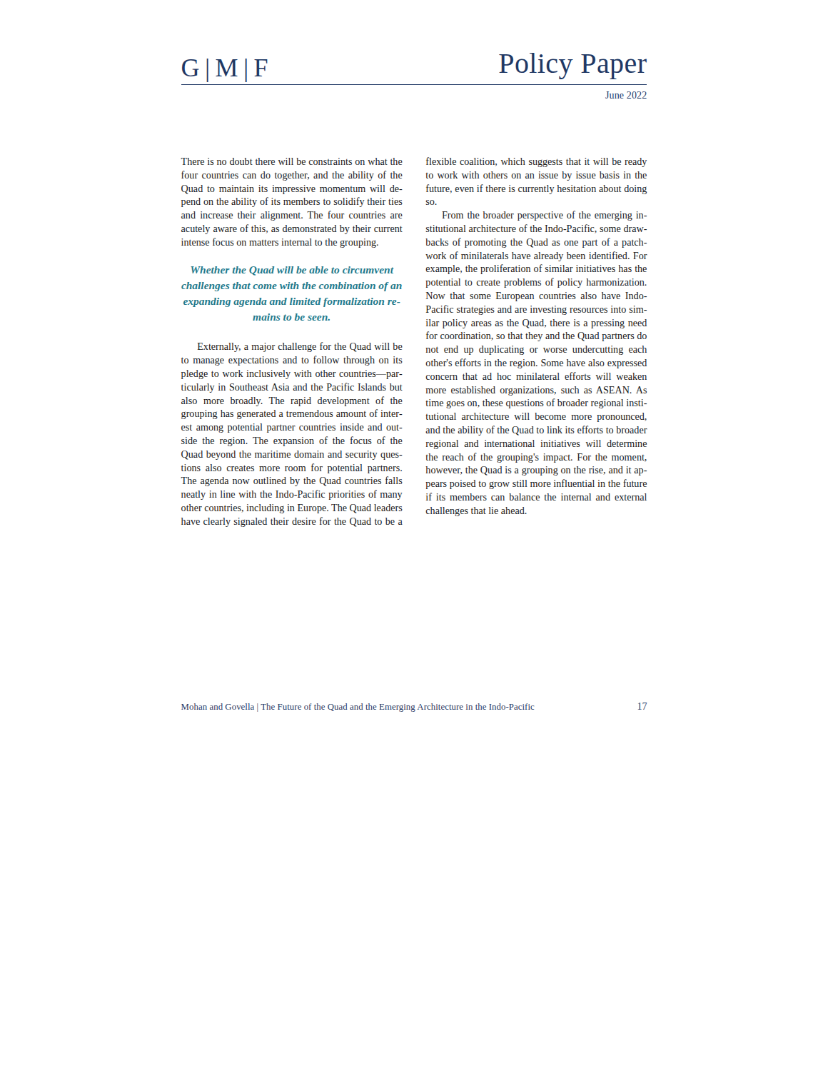G|M|F
Policy Paper
June 2022
There is no doubt there will be constraints on what the four countries can do together, and the ability of the Quad to maintain its impressive momentum will depend on the ability of its members to solidify their ties and increase their alignment. The four countries are acutely aware of this, as demonstrated by their current intense focus on matters internal to the grouping.
Whether the Quad will be able to circumvent challenges that come with the combination of an expanding agenda and limited formalization remains to be seen.
Externally, a major challenge for the Quad will be to manage expectations and to follow through on its pledge to work inclusively with other countries—particularly in Southeast Asia and the Pacific Islands but also more broadly. The rapid development of the grouping has generated a tremendous amount of interest among potential partner countries inside and outside the region. The expansion of the focus of the Quad beyond the maritime domain and security questions also creates more room for potential partners. The agenda now outlined by the Quad countries falls neatly in line with the Indo-Pacific priorities of many other countries, including in Europe. The Quad leaders have clearly signaled their desire for the Quad to be a flexible coalition, which suggests that it will be ready to work with others on an issue by issue basis in the future, even if there is currently hesitation about doing so.
From the broader perspective of the emerging institutional architecture of the Indo-Pacific, some drawbacks of promoting the Quad as one part of a patchwork of minilaterals have already been identified. For example, the proliferation of similar initiatives has the potential to create problems of policy harmonization. Now that some European countries also have Indo-Pacific strategies and are investing resources into similar policy areas as the Quad, there is a pressing need for coordination, so that they and the Quad partners do not end up duplicating or worse undercutting each other's efforts in the region. Some have also expressed concern that ad hoc minilateral efforts will weaken more established organizations, such as ASEAN. As time goes on, these questions of broader regional institutional architecture will become more pronounced, and the ability of the Quad to link its efforts to broader regional and international initiatives will determine the reach of the grouping's impact. For the moment, however, the Quad is a grouping on the rise, and it appears poised to grow still more influential in the future if its members can balance the internal and external challenges that lie ahead.
Mohan and Govella | The Future of the Quad and the Emerging Architecture in the Indo-Pacific
17